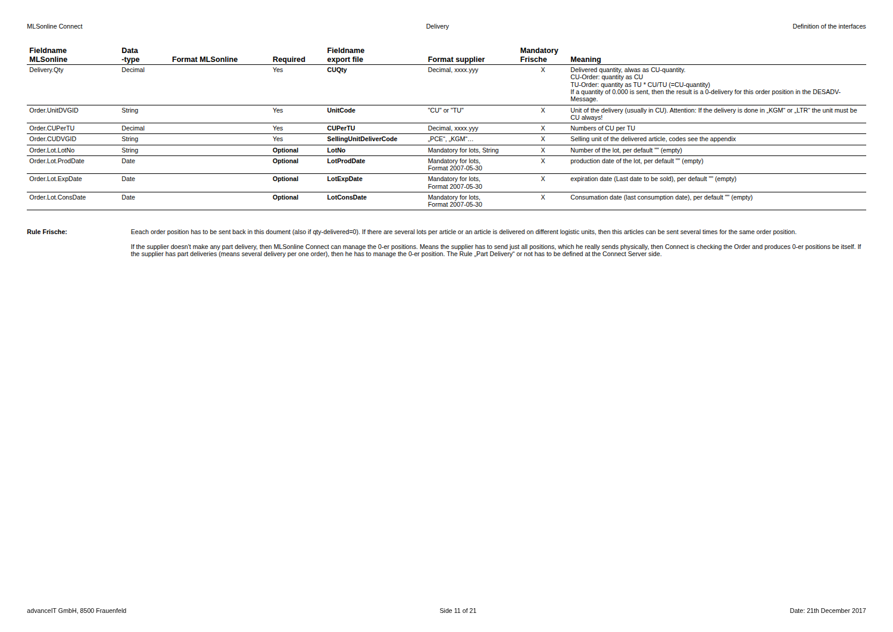MLSonline Connect
Delivery
Definition of the interfaces
| Fieldname MLSonline | Data -type | Format MLSonline | Required | Fieldname export file | Format supplier | Mandatory Frische | Meaning |
| --- | --- | --- | --- | --- | --- | --- | --- |
| Delivery.Qty | Decimal | | Yes | CUQty | Decimal, xxxx.yyy | X | Delivered quantity, alwas as CU-quantity. CU-Order: quantity as CU TU-Order: quantity as TU * CU/TU (=CU-quantity) If a quantity of 0.000 is sent, then the result is a 0-delivery for this order position in the DESADV-Message. |
| Order.UnitDVGID | String | | Yes | UnitCode | "CU" or "TU" | X | Unit of the delivery (usually in CU). Attention: If the delivery is done in „KGM“ or „LTR“ the unit must be CU always! |
| Order.CUPerTU | Decimal | | Yes | CUPerTU | Decimal, xxxx.yyy | X | Numbers of CU per TU |
| Order.CUDVGID | String | | Yes | SellingUnitDeliverCode | „PCE“, „KGM“… | X | Selling unit of the delivered article, codes see the appendix |
| Order.Lot.LotNo | String | | Optional | LotNo | Mandatory for lots, String | X | Number of the lot, per default "" (empty) |
| Order.Lot.ProdDate | Date | | Optional | LotProdDate | Mandatory for lots, Format 2007-05-30 | X | production date of the lot, per default "" (empty) |
| Order.Lot.ExpDate | Date | | Optional | LotExpDate | Mandatory for lots, Format 2007-05-30 | X | expiration date (Last date to be sold), per default "" (empty) |
| Order.Lot.ConsDate | Date | | Optional | LotConsDate | Mandatory for lots, Format 2007-05-30 | X | Consumation date (last consumption date), per default "" (empty) |
Rule Frische:
Eeach order position has to be sent back in this doument (also if qty-delivered=0). If there are several lots per article or an article is delivered on different logistic units, then this articles can be sent several times for the same order position.
If the supplier doesn't make any part delivery, then MLSonline Connect can manage the 0-er positions. Means the supplier has to send just all positions, which he really sends physically, then Connect is checking the Order and produces 0-er positions be itself. If the supplier has part deliveries (means several delivery per one order), then he has to manage the 0-er position. The Rule „Part Delivery“ or not has to be defined at the Connect Server side.
advanceIT GmbH, 8500 Frauenfeld
Side 11 of 21
Date: 21th December 2017